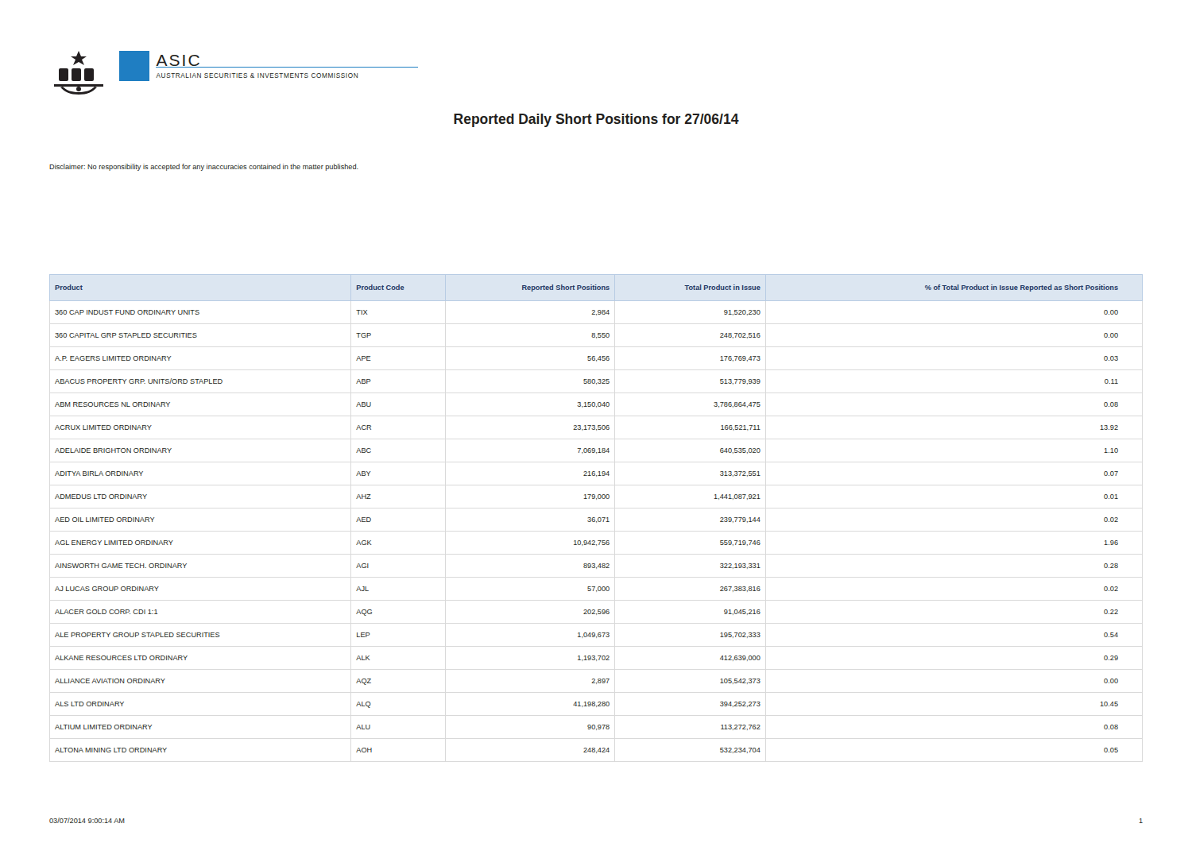ASIC
AUSTRALIAN SECURITIES & INVESTMENTS COMMISSION
Reported Daily Short Positions for 27/06/14
Disclaimer: No responsibility is accepted for any inaccuracies contained in the matter published.
| Product | Product Code | Reported Short Positions | Total Product in Issue | % of Total Product in Issue Reported as Short Positions |
| --- | --- | --- | --- | --- |
| 360 CAP INDUST FUND ORDINARY UNITS | TIX | 2,984 | 91,520,230 | 0.00 |
| 360 CAPITAL GRP STAPLED SECURITIES | TGP | 8,550 | 248,702,516 | 0.00 |
| A.P. EAGERS LIMITED ORDINARY | APE | 56,456 | 176,769,473 | 0.03 |
| ABACUS PROPERTY GRP. UNITS/ORD STAPLED | ABP | 580,325 | 513,779,939 | 0.11 |
| ABM RESOURCES NL ORDINARY | ABU | 3,150,040 | 3,786,864,475 | 0.08 |
| ACRUX LIMITED ORDINARY | ACR | 23,173,506 | 166,521,711 | 13.92 |
| ADELAIDE BRIGHTON ORDINARY | ABC | 7,069,184 | 640,535,020 | 1.10 |
| ADITYA BIRLA ORDINARY | ABY | 216,194 | 313,372,551 | 0.07 |
| ADMEDUS LTD ORDINARY | AHZ | 179,000 | 1,441,087,921 | 0.01 |
| AED OIL LIMITED ORDINARY | AED | 36,071 | 239,779,144 | 0.02 |
| AGL ENERGY LIMITED ORDINARY | AGK | 10,942,756 | 559,719,746 | 1.96 |
| AINSWORTH GAME TECH. ORDINARY | AGI | 893,482 | 322,193,331 | 0.28 |
| AJ LUCAS GROUP ORDINARY | AJL | 57,000 | 267,383,816 | 0.02 |
| ALACER GOLD CORP. CDI 1:1 | AQG | 202,596 | 91,045,216 | 0.22 |
| ALE PROPERTY GROUP STAPLED SECURITIES | LEP | 1,049,673 | 195,702,333 | 0.54 |
| ALKANE RESOURCES LTD ORDINARY | ALK | 1,193,702 | 412,639,000 | 0.29 |
| ALLIANCE AVIATION ORDINARY | AQZ | 2,897 | 105,542,373 | 0.00 |
| ALS LTD ORDINARY | ALQ | 41,198,280 | 394,252,273 | 10.45 |
| ALTIUM LIMITED ORDINARY | ALU | 90,978 | 113,272,762 | 0.08 |
| ALTONA MINING LTD ORDINARY | AOH | 248,424 | 532,234,704 | 0.05 |
03/07/2014 9:00:14 AM
1